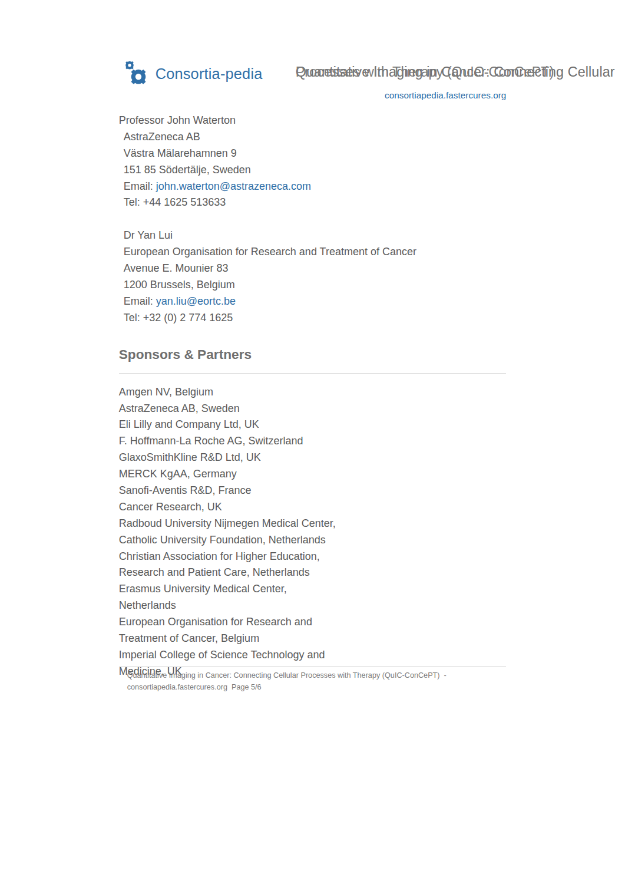Consortia-pedia
Quantitative Imaging in Cancer: Connecting Cellular
Processes with Therapy (QuIC-ConCePT)
consortiapedia.fastercures.org
Professor John Waterton
AstraZeneca AB
Västra Mälarehamnen 9
151 85 Södertälje, Sweden
Email: john.waterton@astrazeneca.com
Tel: +44 1625 513633
Dr Yan Lui
European Organisation for Research and Treatment of Cancer
Avenue E. Mounier 83
1200 Brussels, Belgium
Email: yan.liu@eortc.be
Tel: +32 (0) 2 774 1625
Sponsors & Partners
Amgen NV, Belgium
AstraZeneca AB, Sweden
Eli Lilly and Company Ltd, UK
F. Hoffmann-La Roche AG, Switzerland
GlaxoSmithKline R&D Ltd, UK
MERCK KgAA, Germany
Sanofi-Aventis R&D, France
Cancer Research, UK
Radboud University Nijmegen Medical Center,
Catholic University Foundation, Netherlands
Christian Association for Higher Education,
Research and Patient Care, Netherlands
Erasmus University Medical Center,
Netherlands
European Organisation for Research and
Treatment of Cancer, Belgium
Imperial College of Science Technology and
Medicine, UK
Quantitative Imaging in Cancer: Connecting Cellular Processes with Therapy (QuIC-ConCePT) - consortiapedia.fastercures.org Page 5/6